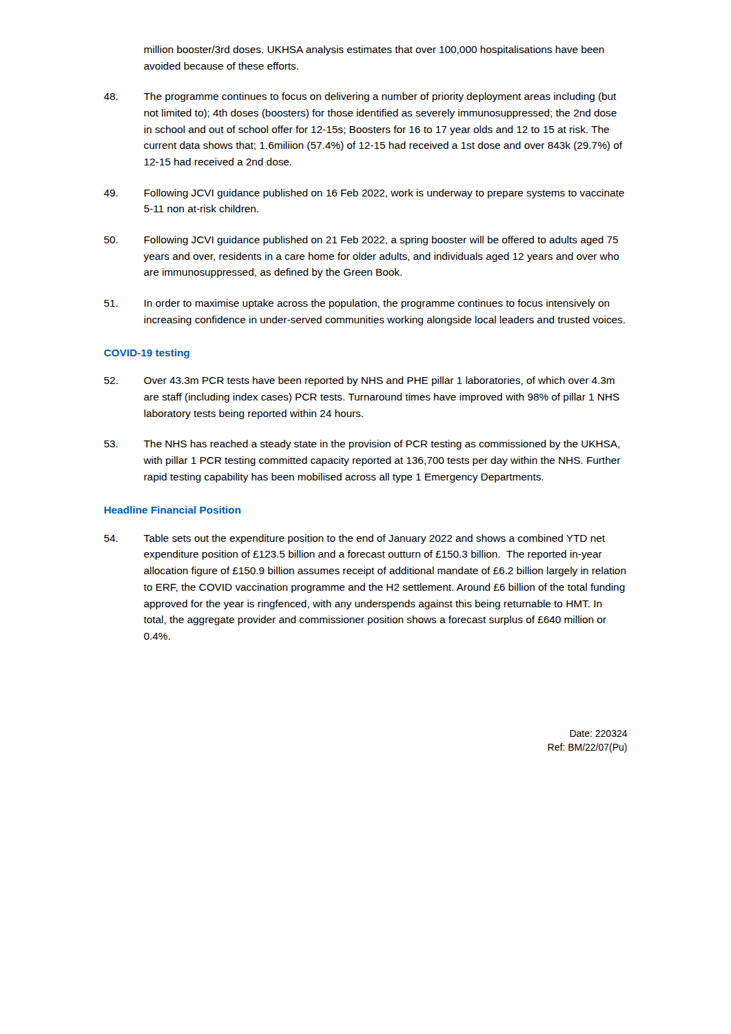million booster/3rd doses. UKHSA analysis estimates that over 100,000 hospitalisations have been avoided because of these efforts.
48. The programme continues to focus on delivering a number of priority deployment areas including (but not limited to); 4th doses (boosters) for those identified as severely immunosuppressed; the 2nd dose in school and out of school offer for 12-15s; Boosters for 16 to 17 year olds and 12 to 15 at risk. The current data shows that; 1.6miliion (57.4%) of 12-15 had received a 1st dose and over 843k (29.7%) of 12-15 had received a 2nd dose.
49. Following JCVI guidance published on 16 Feb 2022, work is underway to prepare systems to vaccinate 5-11 non at-risk children.
50. Following JCVI guidance published on 21 Feb 2022, a spring booster will be offered to adults aged 75 years and over, residents in a care home for older adults, and individuals aged 12 years and over who are immunosuppressed, as defined by the Green Book.
51. In order to maximise uptake across the population, the programme continues to focus intensively on increasing confidence in under-served communities working alongside local leaders and trusted voices.
COVID-19 testing
52. Over 43.3m PCR tests have been reported by NHS and PHE pillar 1 laboratories, of which over 4.3m are staff (including index cases) PCR tests. Turnaround times have improved with 98% of pillar 1 NHS laboratory tests being reported within 24 hours.
53. The NHS has reached a steady state in the provision of PCR testing as commissioned by the UKHSA, with pillar 1 PCR testing committed capacity reported at 136,700 tests per day within the NHS. Further rapid testing capability has been mobilised across all type 1 Emergency Departments.
Headline Financial Position
54. Table sets out the expenditure position to the end of January 2022 and shows a combined YTD net expenditure position of £123.5 billion and a forecast outturn of £150.3 billion. The reported in-year allocation figure of £150.9 billion assumes receipt of additional mandate of £6.2 billion largely in relation to ERF, the COVID vaccination programme and the H2 settlement. Around £6 billion of the total funding approved for the year is ringfenced, with any underspends against this being returnable to HMT. In total, the aggregate provider and commissioner position shows a forecast surplus of £640 million or 0.4%.
Date: 220324
Ref: BM/22/07(Pu)